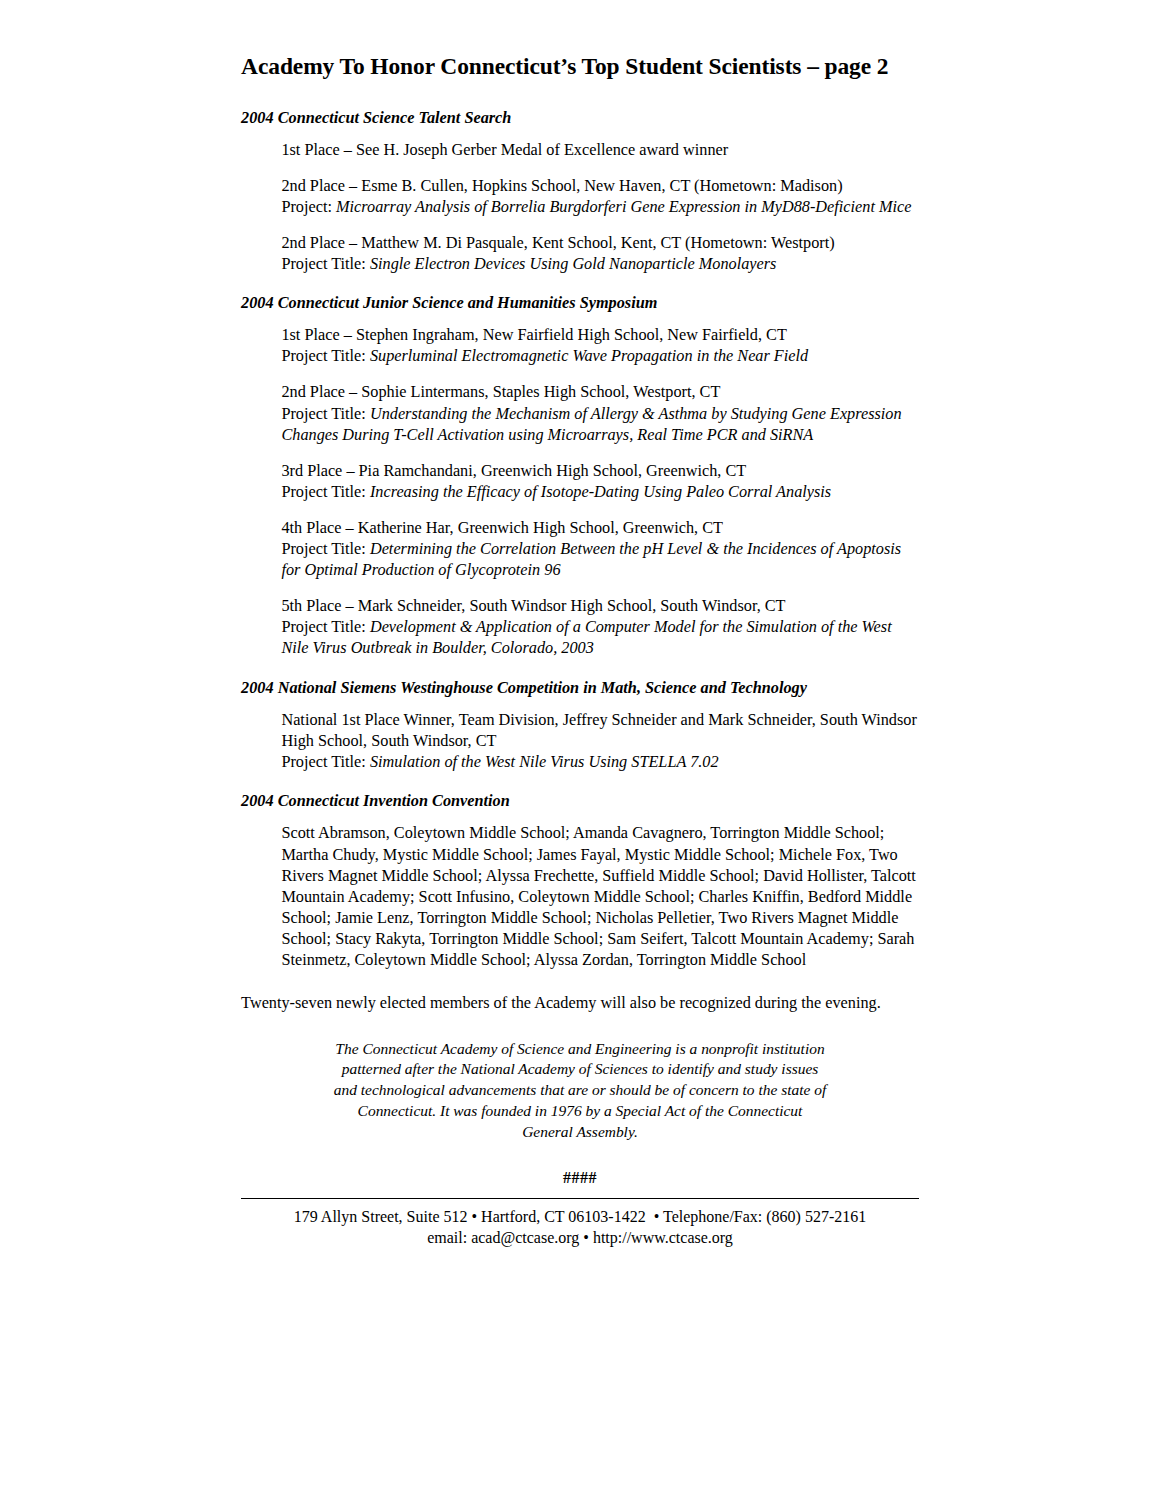Academy To Honor Connecticut’s Top Student Scientists – page 2
2004 Connecticut Science Talent Search
1st Place – See H. Joseph Gerber Medal of Excellence award winner
2nd Place – Esme B. Cullen, Hopkins School, New Haven, CT (Hometown: Madison)
Project: Microarray Analysis of Borrelia Burgdorferi Gene Expression in MyD88-Deficient Mice
2nd Place – Matthew M. Di Pasquale, Kent School, Kent, CT (Hometown: Westport)
Project Title: Single Electron Devices Using Gold Nanoparticle Monolayers
2004 Connecticut Junior Science and Humanities Symposium
1st Place – Stephen Ingraham, New Fairfield High School, New Fairfield, CT
Project Title: Superluminal Electromagnetic Wave Propagation in the Near Field
2nd Place – Sophie Lintermans, Staples High School, Westport, CT
Project Title: Understanding the Mechanism of Allergy & Asthma by Studying Gene Expression Changes During T-Cell Activation using Microarrays, Real Time PCR and SiRNA
3rd Place – Pia Ramchandani, Greenwich High School, Greenwich, CT
Project Title: Increasing the Efficacy of Isotope-Dating Using Paleo Corral Analysis
4th Place – Katherine Har, Greenwich High School, Greenwich, CT
Project Title: Determining the Correlation Between the pH Level & the Incidences of Apoptosis for Optimal Production of Glycoprotein 96
5th Place – Mark Schneider, South Windsor High School, South Windsor, CT
Project Title: Development & Application of a Computer Model for the Simulation of the West Nile Virus Outbreak in Boulder, Colorado, 2003
2004 National Siemens Westinghouse Competition in Math, Science and Technology
National 1st Place Winner, Team Division, Jeffrey Schneider and Mark Schneider, South Windsor High School, South Windsor, CT
Project Title: Simulation of the West Nile Virus Using STELLA 7.02
2004 Connecticut Invention Convention
Scott Abramson, Coleytown Middle School; Amanda Cavagnero, Torrington Middle School; Martha Chudy, Mystic Middle School; James Fayal, Mystic Middle School; Michele Fox, Two Rivers Magnet Middle School; Alyssa Frechette, Suffield Middle School; David Hollister, Talcott Mountain Academy; Scott Infusino, Coleytown Middle School; Charles Kniffin, Bedford Middle School; Jamie Lenz, Torrington Middle School; Nicholas Pelletier, Two Rivers Magnet Middle School; Stacy Rakyta, Torrington Middle School; Sam Seifert, Talcott Mountain Academy; Sarah Steinmetz, Coleytown Middle School; Alyssa Zordan, Torrington Middle School
Twenty-seven newly elected members of the Academy will also be recognized during the evening.
The Connecticut Academy of Science and Engineering is a nonprofit institution patterned after the National Academy of Sciences to identify and study issues and technological advancements that are or should be of concern to the state of Connecticut. It was founded in 1976 by a Special Act of the Connecticut General Assembly.
####
179 Allyn Street, Suite 512 • Hartford, CT 06103-1422 • Telephone/Fax: (860) 527-2161 email: acad@ctcase.org • http://www.ctcase.org